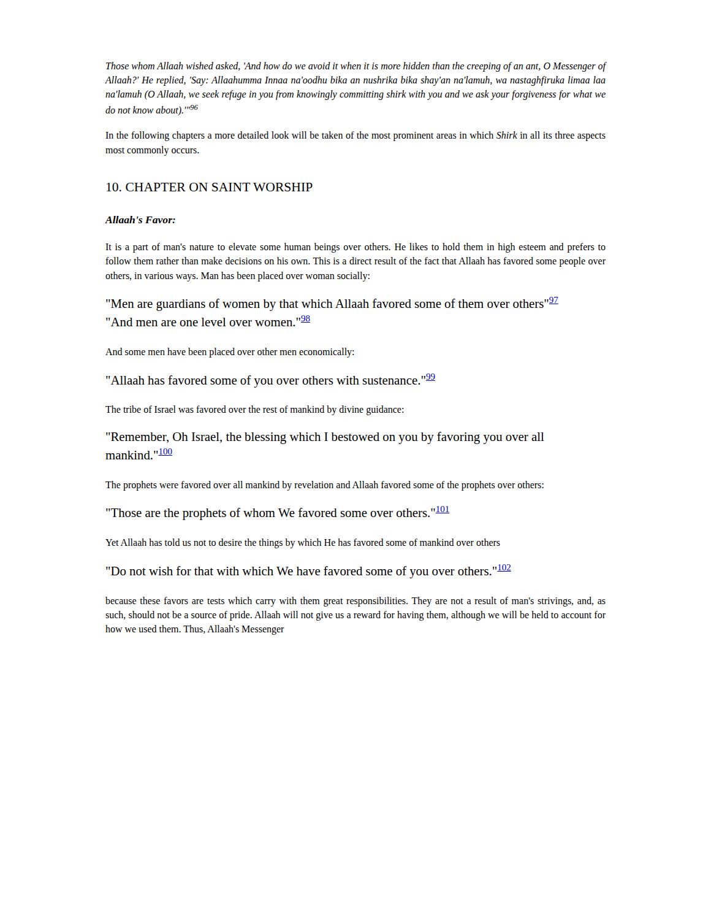Those whom Allaah wished asked, 'And how do we avoid it when it is more hidden than the creeping of an ant, O Messenger of Allaah?' He replied, 'Say: Allaahumma Innaa na'oodhu bika an nushrika bika shay'an na'lamuh, wa nastaghfiruka limaa laa na'lamuh (O Allaah, we seek refuge in you from knowingly committing shirk with you and we ask your forgiveness for what we do not know about).'"96
In the following chapters a more detailed look will be taken of the most prominent areas in which Shirk in all its three aspects most commonly occurs.
10. CHAPTER ON SAINT WORSHIP
Allaah's Favor:
It is a part of man's nature to elevate some human beings over others. He likes to hold them in high esteem and prefers to follow them rather than make decisions on his own. This is a direct result of the fact that Allaah has favored some people over others, in various ways. Man has been placed over woman socially:
"Men are guardians of women by that which Allaah favored some of them over others"97
"And men are one level over women."98
And some men have been placed over other men economically:
"Allaah has favored some of you over others with sustenance."99
The tribe of Israel was favored over the rest of mankind by divine guidance:
"Remember, Oh Israel, the blessing which I bestowed on you by favoring you over all mankind."100
The prophets were favored over all mankind by revelation and Allaah favored some of the prophets over others:
"Those are the prophets of whom We favored some over others."101
Yet Allaah has told us not to desire the things by which He has favored some of mankind over others
"Do not wish for that with which We have favored some of you over others."102
because these favors are tests which carry with them great responsibilities. They are not a result of man's strivings, and, as such, should not be a source of pride. Allaah will not give us a reward for having them, although we will be held to account for how we used them. Thus, Allaah's Messenger